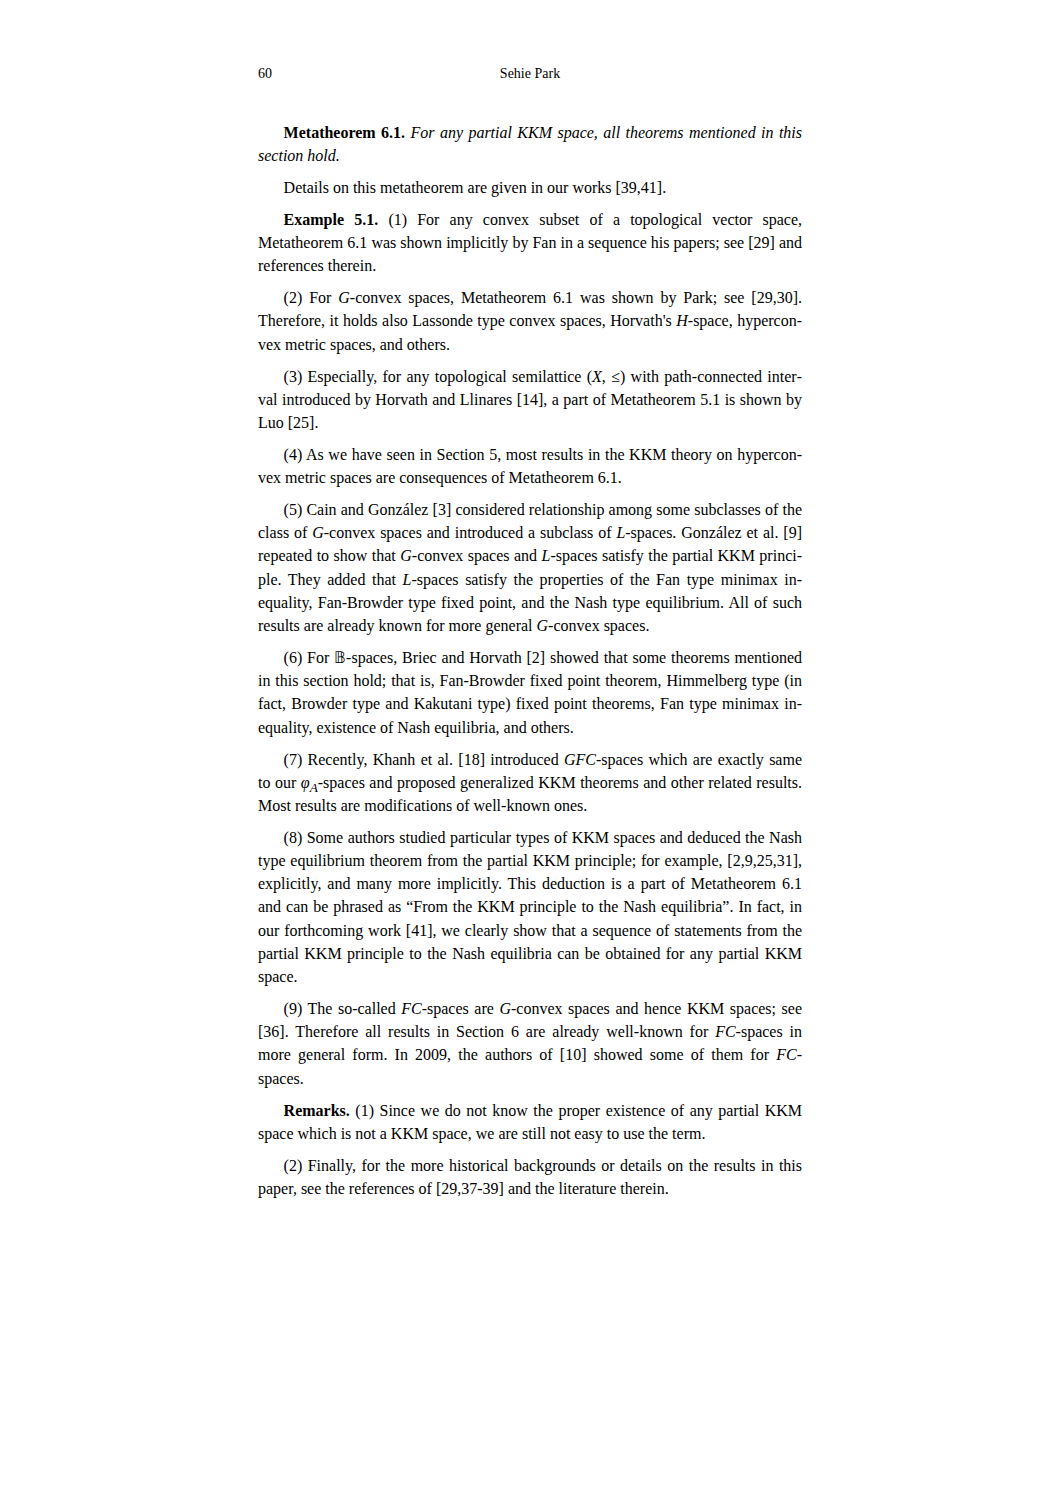60 Sehie Park 60
Metatheorem 6.1. For any partial KKM space, all theorems mentioned in this section hold.
Details on this metatheorem are given in our works [39,41].
Example 5.1. (1) For any convex subset of a topological vector space, Metatheorem 6.1 was shown implicitly by Fan in a sequence his papers; see [29] and references therein.
(2) For G-convex spaces, Metatheorem 6.1 was shown by Park; see [29,30]. Therefore, it holds also Lassonde type convex spaces, Horvath's H-space, hyperconvex metric spaces, and others.
(3) Especially, for any topological semilattice (X, ≤) with path-connected interval introduced by Horvath and Llinares [14], a part of Metatheorem 5.1 is shown by Luo [25].
(4) As we have seen in Section 5, most results in the KKM theory on hyperconvex metric spaces are consequences of Metatheorem 6.1.
(5) Cain and González [3] considered relationship among some subclasses of the class of G-convex spaces and introduced a subclass of L-spaces. González et al. [9] repeated to show that G-convex spaces and L-spaces satisfy the partial KKM principle. They added that L-spaces satisfy the properties of the Fan type minimax inequality, Fan-Browder type fixed point, and the Nash type equilibrium. All of such results are already known for more general G-convex spaces.
(6) For 𝔹-spaces, Briec and Horvath [2] showed that some theorems mentioned in this section hold; that is, Fan-Browder fixed point theorem, Himmelberg type (in fact, Browder type and Kakutani type) fixed point theorems, Fan type minimax inequality, existence of Nash equilibria, and others.
(7) Recently, Khanh et al. [18] introduced GFC-spaces which are exactly same to our φA-spaces and proposed generalized KKM theorems and other related results. Most results are modifications of well-known ones.
(8) Some authors studied particular types of KKM spaces and deduced the Nash type equilibrium theorem from the partial KKM principle; for example, [2,9,25,31], explicitly, and many more implicitly. This deduction is a part of Metatheorem 6.1 and can be phrased as “From the KKM principle to the Nash equilibria”. In fact, in our forthcoming work [41], we clearly show that a sequence of statements from the partial KKM principle to the Nash equilibria can be obtained for any partial KKM space.
(9) The so-called FC-spaces are G-convex spaces and hence KKM spaces; see [36]. Therefore all results in Section 6 are already well-known for FC-spaces in more general form. In 2009, the authors of [10] showed some of them for FC-spaces.
Remarks. (1) Since we do not know the proper existence of any partial KKM space which is not a KKM space, we are still not easy to use the term.
(2) Finally, for the more historical backgrounds or details on the results in this paper, see the references of [29,37-39] and the literature therein.